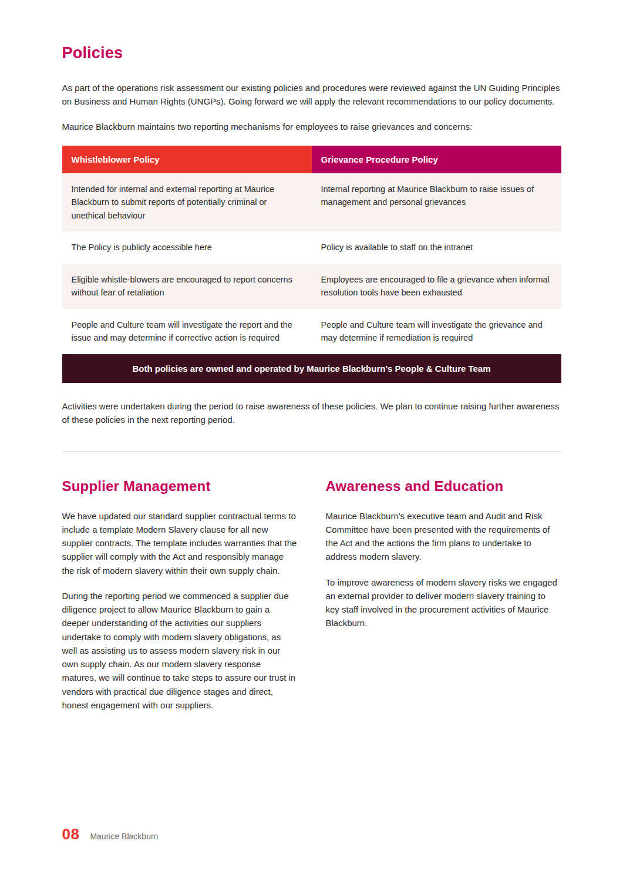Policies
As part of the operations risk assessment our existing policies and procedures were reviewed against the UN Guiding Principles on Business and Human Rights (UNGPs). Going forward we will apply the relevant recommendations to our policy documents.
Maurice Blackburn maintains two reporting mechanisms for employees to raise grievances and concerns:
| Whistleblower Policy | Grievance Procedure Policy |
| --- | --- |
| Intended for internal and external reporting at Maurice Blackburn to submit reports of potentially criminal or unethical behaviour | Internal reporting at Maurice Blackburn to raise issues of management and personal grievances |
| The Policy is publicly accessible here | Policy is available to staff on the intranet |
| Eligible whistle-blowers are encouraged to report concerns without fear of retaliation | Employees are encouraged to file a grievance when informal resolution tools have been exhausted |
| People and Culture team will investigate the report and the issue and may determine if corrective action is required | People and Culture team will investigate the grievance and may determine if remediation is required |
| Both policies are owned and operated by Maurice Blackburn's People & Culture Team |
Activities were undertaken during the period to raise awareness of these policies. We plan to continue raising further awareness of these policies in the next reporting period.
Supplier Management
We have updated our standard supplier contractual terms to include a template Modern Slavery clause for all new supplier contracts. The template includes warranties that the supplier will comply with the Act and responsibly manage the risk of modern slavery within their own supply chain.
During the reporting period we commenced a supplier due diligence project to allow Maurice Blackburn to gain a deeper understanding of the activities our suppliers undertake to comply with modern slavery obligations, as well as assisting us to assess modern slavery risk in our own supply chain. As our modern slavery response matures, we will continue to take steps to assure our trust in vendors with practical due diligence stages and direct, honest engagement with our suppliers.
Awareness and Education
Maurice Blackburn's executive team and Audit and Risk Committee have been presented with the requirements of the Act and the actions the firm plans to undertake to address modern slavery.
To improve awareness of modern slavery risks we engaged an external provider to deliver modern slavery training to key staff involved in the procurement activities of Maurice Blackburn.
08 Maurice Blackburn